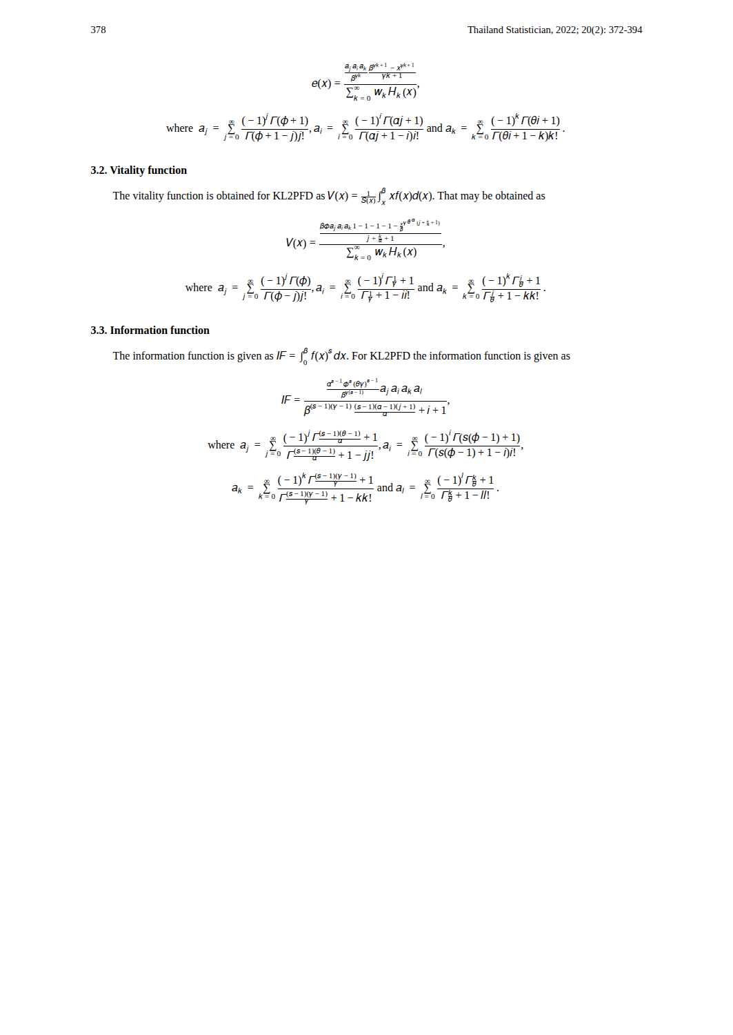378 Thailand Statistician, 2022; 20(2): 372-394
e(x)= ajaiak βγk βγk+1−xγk+1 γk+1 ∑ k=0 ∞ wkHk(x) ,
where aj= ∑j=0∞ (−1)jΓ(ϕ+1) Γ(ϕ+1−j)j! , ai= ∑i=0∞ (−1)iΓ(αj+1) Γ(αj+1−i)i! and ak= ∑k=0∞ (−1)kΓ(θi+1) Γ(θi+1−k)k! .
3.2. Vitality function
The vitality function is obtained for KL2PFD as V(x)= 1S(x) ∫xβ xf(x)d(x) . That may be obtained as
V(x)= βϕajaiak 1− 1− 1− 1− xβ γ θ α (j+kα+1) j+kα+1 ∑k=0∞ wkHk(x) ,
where aj= ∑j=0∞ (−1)jΓ(ϕ) Γ(ϕ−j)j! , ai= ∑i=0∞ (−1)iΓ1γ+1 Γ1γ+1−ii! and ak= ∑k=0∞ (−1)kΓiθ+1 Γiθ+1−kk! .
3.3. Information function
The information function is given as IF= ∫0β f(x)s dx . For KL2PFD the information function is given as
IF= αs−1ϕs(θγ)s−1 βγ(s−1) ajaiakal β(s−1)(γ−1) (s−1)(α−1)(j+1) α +i+1 ,
where aj= ∑j=0∞ (−1)jΓ(s−1)(θ−1)α+1 Γ(s−1)(θ−1)α+1−jj! , ai= ∑i=0∞ (−1)iΓ(s(ϕ−1)+1) Γ(s(ϕ−1)+1−i)i! ,
ak= ∑k=0∞ (−1)kΓ(s−1)(γ−1)γ+1 Γ(s−1)(γ−1)γ+1−kk! and al= ∑l=0∞ (−1)lΓkθ+1 Γkθ+1−ll! .